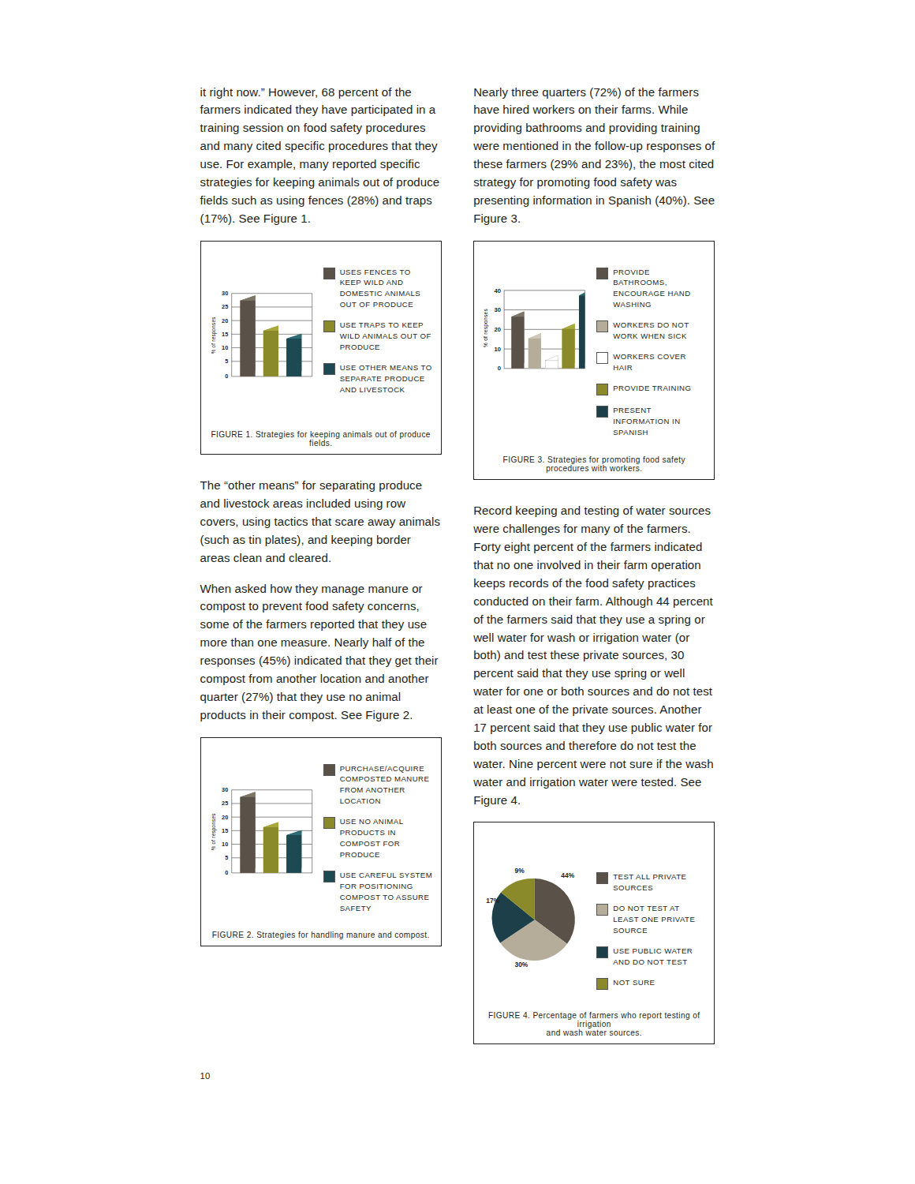it right now.” However, 68 percent of the farmers indicated they have participated in a training session on food safety procedures and many cited specific procedures that they use. For example, many reported specific strategies for keeping animals out of produce fields such as using fences (28%) and traps (17%). See Figure 1.
% of responses 30 25 20 15 10 5 0
USES FENCES TO KEEP WILD AND DOMESTIC ANIMALS OUT OF PRODUCE
USE TRAPS TO KEEP WILD ANIMALS OUT OF PRODUCE
USE OTHER MEANS TO SEPARATE PRODUCE AND LIVESTOCK
FIGURE 1. Strategies for keeping animals out of produce fields.
The “other means” for separating produce and livestock areas included using row covers, using tactics that scare away animals (such as tin plates), and keeping border areas clean and cleared.
When asked how they manage manure or compost to prevent food safety concerns, some of the farmers reported that they use more than one measure. Nearly half of the responses (45%) indicated that they get their compost from another location and another quarter (27%) that they use no animal products in their compost. See Figure 2.
% of responses 30 25 20 15 10 5 0
PURCHASE/ACQUIRE COMPOSTED MANURE FROM ANOTHER LOCATION
USE NO ANIMAL PRODUCTS IN COMPOST FOR PRODUCE
USE CAREFUL SYSTEM FOR POSITIONING COMPOST TO ASSURE SAFETY
FIGURE 2. Strategies for handling manure and compost.
Nearly three quarters (72%) of the farmers have hired workers on their farms. While providing bathrooms and providing training were mentioned in the follow-up responses of these farmers (29% and 23%), the most cited strategy for promoting food safety was presenting information in Spanish (40%). See Figure 3.
% of responses 40 30 20 10 0
PROVIDE BATHROOMS, ENCOURAGE HAND WASHING
WORKERS DO NOT WORK WHEN SICK
WORKERS COVER HAIR
PROVIDE TRAINING
PRESENT INFORMATION IN SPANISH
FIGURE 3. Strategies for promoting food safety procedures with workers.
Record keeping and testing of water sources were challenges for many of the farmers. Forty eight percent of the farmers indicated that no one involved in their farm operation keeps records of the food safety practices conducted on their farm. Although 44 percent of the farmers said that they use a spring or well water for wash or irrigation water (or both) and test these private sources, 30 percent said that they use spring or well water for one or both sources and do not test at least one of the private sources. Another 17 percent said that they use public water for both sources and therefore do not test the water. Nine percent were not sure if the wash water and irrigation water were tested. See Figure 4.
44% 30% 17% 9%
TEST ALL PRIVATE SOURCES
DO NOT TEST AT LEAST ONE PRIVATE SOURCE
USE PUBLIC WATER AND DO NOT TEST
NOT SURE
FIGURE 4. Percentage of farmers who report testing of irrigation
and wash water sources.
10